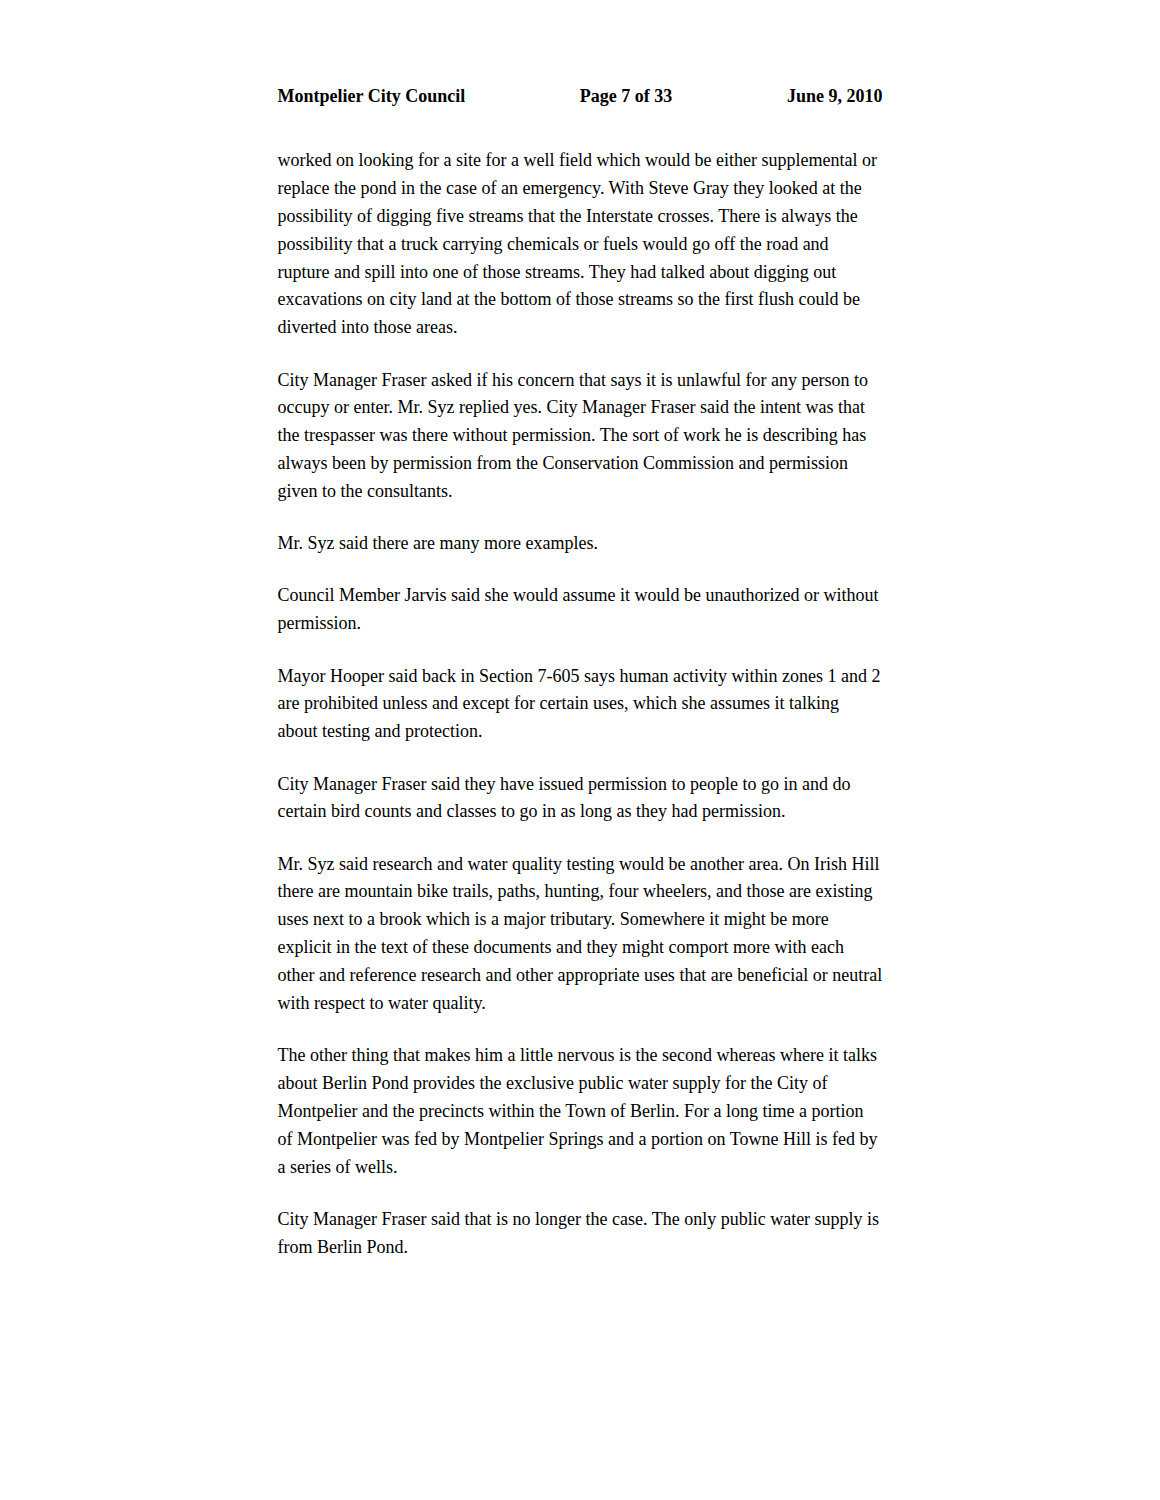Montpelier City Council Page 7 of 33 June 9, 2010
worked on looking for a site for a well field which would be either supplemental or replace the pond in the case of an emergency. With Steve Gray they looked at the possibility of digging five streams that the Interstate crosses. There is always the possibility that a truck carrying chemicals or fuels would go off the road and rupture and spill into one of those streams. They had talked about digging out excavations on city land at the bottom of those streams so the first flush could be diverted into those areas.
City Manager Fraser asked if his concern that says it is unlawful for any person to occupy or enter. Mr. Syz replied yes. City Manager Fraser said the intent was that the trespasser was there without permission. The sort of work he is describing has always been by permission from the Conservation Commission and permission given to the consultants.
Mr. Syz said there are many more examples.
Council Member Jarvis said she would assume it would be unauthorized or without permission.
Mayor Hooper said back in Section 7-605 says human activity within zones 1 and 2 are prohibited unless and except for certain uses, which she assumes it talking about testing and protection.
City Manager Fraser said they have issued permission to people to go in and do certain bird counts and classes to go in as long as they had permission.
Mr. Syz said research and water quality testing would be another area. On Irish Hill there are mountain bike trails, paths, hunting, four wheelers, and those are existing uses next to a brook which is a major tributary. Somewhere it might be more explicit in the text of these documents and they might comport more with each other and reference research and other appropriate uses that are beneficial or neutral with respect to water quality.
The other thing that makes him a little nervous is the second whereas where it talks about Berlin Pond provides the exclusive public water supply for the City of Montpelier and the precincts within the Town of Berlin. For a long time a portion of Montpelier was fed by Montpelier Springs and a portion on Towne Hill is fed by a series of wells.
City Manager Fraser said that is no longer the case. The only public water supply is from Berlin Pond.